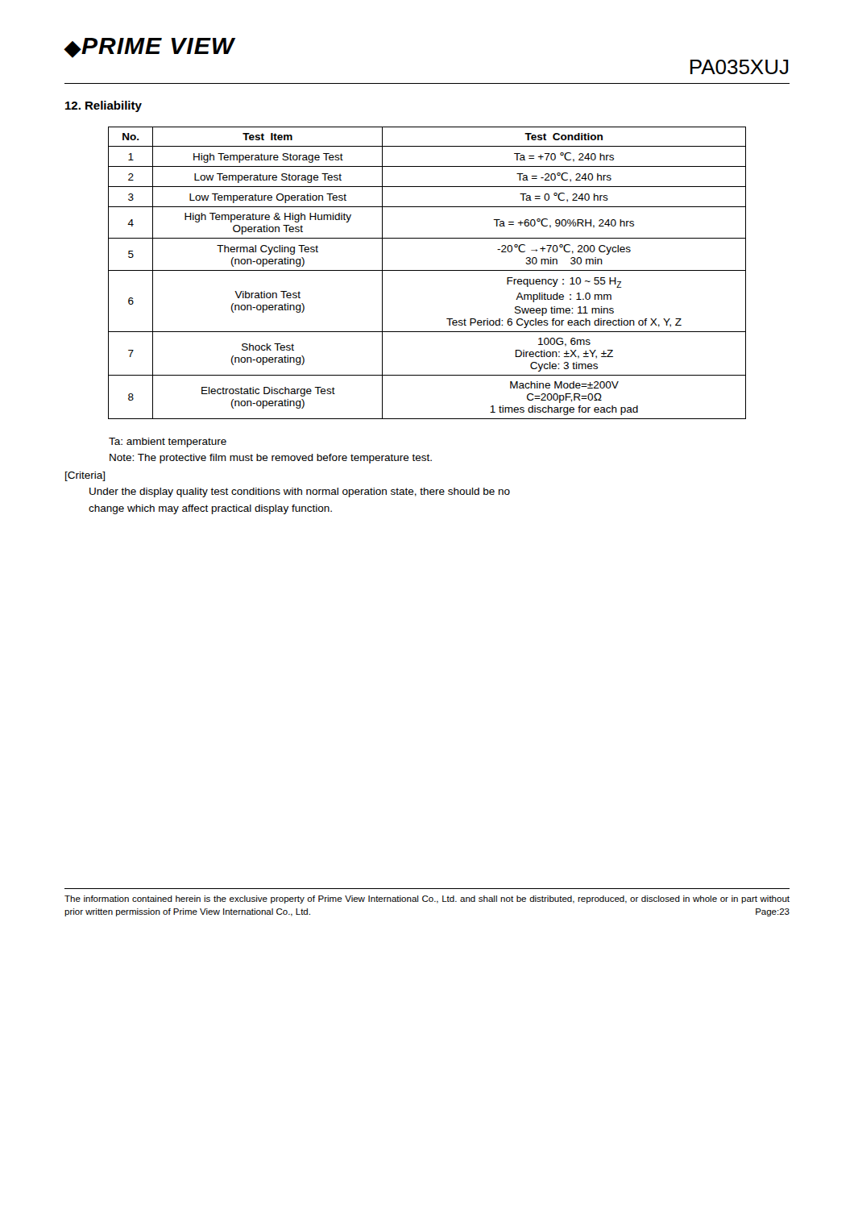◆PRIME VIEW
PA035XUJ
12. Reliability
| No. | Test Item | Test Condition |
| --- | --- | --- |
| 1 | High Temperature Storage Test | Ta = +70 ℃, 240 hrs |
| 2 | Low Temperature Storage Test | Ta = -20℃, 240 hrs |
| 3 | Low Temperature Operation Test | Ta = 0 ℃, 240 hrs |
| 4 | High Temperature & High Humidity Operation Test | Ta = +60℃, 90%RH, 240 hrs |
| 5 | Thermal Cycling Test (non-operating) | -20℃ →+70℃, 200 Cycles 30 min 30 min |
| 6 | Vibration Test (non-operating) | Frequency：10 ~ 55 H Z Amplitude：1.0 mm Sweep time: 11 mins Test Period: 6 Cycles for each direction of X, Y, Z |
| 7 | Shock Test (non-operating) | 100G, 6ms Direction: ±X, ±Y, ±Z Cycle: 3 times |
| 8 | Electrostatic Discharge Test (non-operating) | Machine Mode=±200V C=200pF,R=0Ω 1 times discharge for each pad |
Ta: ambient temperature
Note: The protective film must be removed before temperature test.
[Criteria]
Under the display quality test conditions with normal operation state, there should be no
change which may affect practical display function.
The information contained herein is the exclusive property of Prime View International Co., Ltd. and shall not be distributed, reproduced, or disclosed in whole or in part without prior written permission of Prime View International Co., Ltd.Page:23